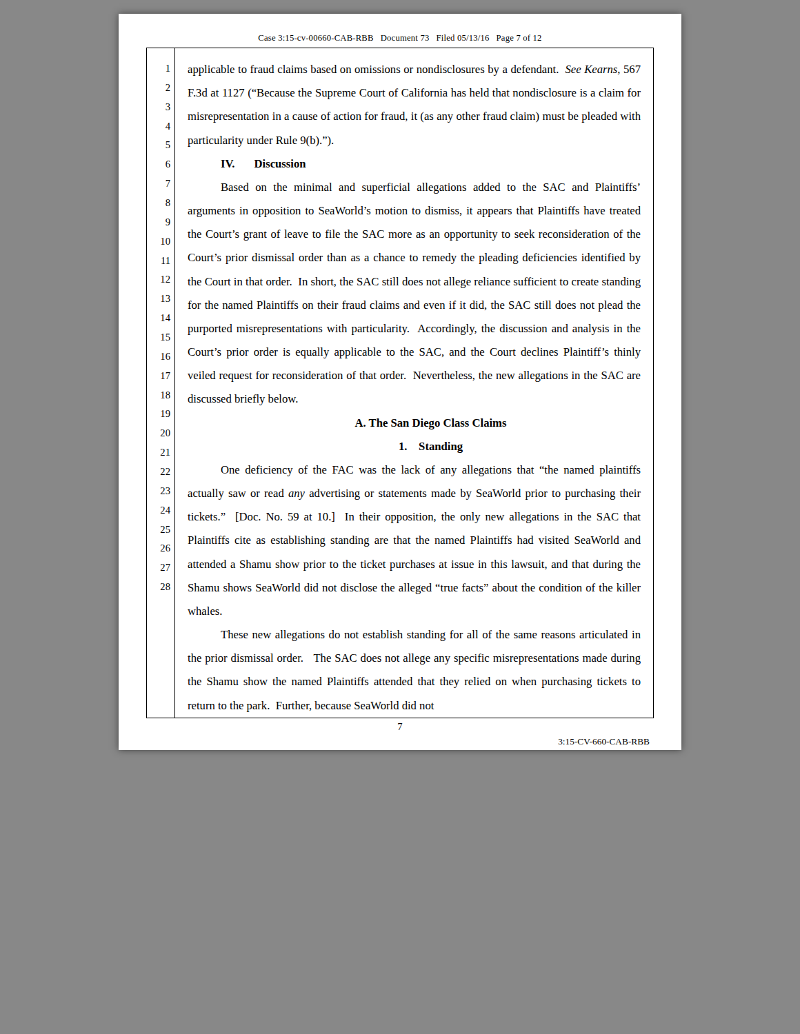Case 3:15-cv-00660-CAB-RBB Document 73 Filed 05/13/16 Page 7 of 12
1
2
3
4
5
6
7
8
9
10
11
12
13
14
15
16
17
18
19
20
21
22
23
24
25
26
27
28
applicable to fraud claims based on omissions or nondisclosures by a defendant. See Kearns, 567 F.3d at 1127 (“Because the Supreme Court of California has held that nondisclosure is a claim for misrepresentation in a cause of action for fraud, it (as any other fraud claim) must be pleaded with particularity under Rule 9(b).”).
IV. Discussion
Based on the minimal and superficial allegations added to the SAC and Plaintiffs’ arguments in opposition to SeaWorld’s motion to dismiss, it appears that Plaintiffs have treated the Court’s grant of leave to file the SAC more as an opportunity to seek reconsideration of the Court’s prior dismissal order than as a chance to remedy the pleading deficiencies identified by the Court in that order. In short, the SAC still does not allege reliance sufficient to create standing for the named Plaintiffs on their fraud claims and even if it did, the SAC still does not plead the purported misrepresentations with particularity. Accordingly, the discussion and analysis in the Court’s prior order is equally applicable to the SAC, and the Court declines Plaintiff’s thinly veiled request for reconsideration of that order. Nevertheless, the new allegations in the SAC are discussed briefly below.
A. The San Diego Class Claims
1. Standing
One deficiency of the FAC was the lack of any allegations that “the named plaintiffs actually saw or read any advertising or statements made by SeaWorld prior to purchasing their tickets.” [Doc. No. 59 at 10.] In their opposition, the only new allegations in the SAC that Plaintiffs cite as establishing standing are that the named Plaintiffs had visited SeaWorld and attended a Shamu show prior to the ticket purchases at issue in this lawsuit, and that during the Shamu shows SeaWorld did not disclose the alleged “true facts” about the condition of the killer whales.
These new allegations do not establish standing for all of the same reasons articulated in the prior dismissal order. The SAC does not allege any specific misrepresentations made during the Shamu show the named Plaintiffs attended that they relied on when purchasing tickets to return to the park. Further, because SeaWorld did not
7
3:15-CV-660-CAB-RBB